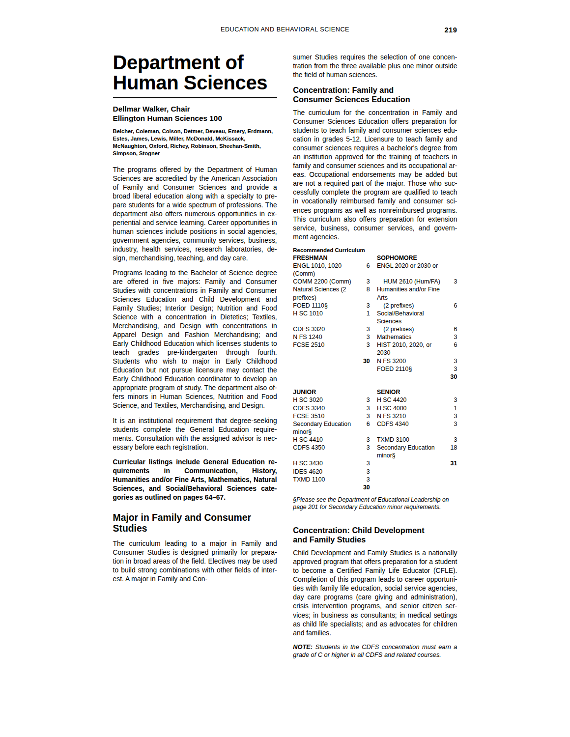EDUCATION AND BEHAVIORAL SCIENCE
219
Department of
Human Sciences
Dellmar Walker, Chair
Ellington Human Sciences 100
Belcher, Coleman, Colson, Detmer, Deveau, Emery, Erdmann, Estes, James, Lewis, Miller, McDonald, McKissack, McNaughton, Oxford, Richey, Robinson, Sheehan-Smith, Simpson, Stogner
The programs offered by the Department of Human Sciences are accredited by the American Association of Family and Consumer Sciences and provide a broad liberal education along with a specialty to prepare students for a wide spectrum of professions. The department also offers numerous opportunities in experiential and service learning. Career opportunities in human sciences include positions in social agencies, government agencies, community services, business, industry, health services, research laboratories, design, merchandising, teaching, and day care.
Programs leading to the Bachelor of Science degree are offered in five majors: Family and Consumer Studies with concentrations in Family and Consumer Sciences Education and Child Development and Family Studies; Interior Design; Nutrition and Food Science with a concentration in Dietetics; Textiles, Merchandising, and Design with concentrations in Apparel Design and Fashion Merchandising; and Early Childhood Education which licenses students to teach grades pre-kindergarten through fourth. Students who wish to major in Early Childhood Education but not pursue licensure may contact the Early Childhood Education coordinator to develop an appropriate program of study. The department also offers minors in Human Sciences, Nutrition and Food Science, and Textiles, Merchandising, and Design.
It is an institutional requirement that degree-seeking students complete the General Education requirements. Consultation with the assigned advisor is necessary before each registration.
Curricular listings include General Education requirements in Communication, History, Humanities and/or Fine Arts, Mathematics, Natural Sciences, and Social/Behavioral Sciences categories as outlined on pages 64–67.
Major in Family and Consumer Studies
The curriculum leading to a major in Family and Consumer Studies is designed primarily for preparation in broad areas of the field. Electives may be used to build strong combinations with other fields of interest. A major in Family and Con-
sumer Studies requires the selection of one concentration from the three available plus one minor outside the field of human sciences.
Concentration: Family and
Consumer Sciences Education
The curriculum for the concentration in Family and Consumer Sciences Education offers preparation for students to teach family and consumer sciences education in grades 5-12. Licensure to teach family and consumer sciences requires a bachelor's degree from an institution approved for the training of teachers in family and consumer sciences and its occupational areas. Occupational endorsements may be added but are not a required part of the major. Those who successfully complete the program are qualified to teach in vocationally reimbursed family and consumer sciences programs as well as nonreimbursed programs. This curriculum also offers preparation for extension service, business, consumer services, and government agencies.
Recommended Curriculum
| FRESHMAN | | | SOPHOMORE | |
| ENGL 1010, 1020 (Comm) | 6 | | ENGL 2020 or 2030 or | |
| COMM 2200 (Comm) | 3 | | HUM 2610 (Hum/FA) | 3 |
| Natural Sciences (2 prefixes) | 8 | | Humanities and/or Fine Arts | |
| FOED 1110§ | 3 | | (2 prefixes) | 6 |
| H SC 1010 | 1 | | Social/Behavioral Sciences | |
| CDFS 3320 | 3 | | (2 prefixes) | 6 |
| N FS 1240 | 3 | | Mathematics | 3 |
| FCSE 2510 | 3 | | HIST 2010, 2020, or 2030 | 6 |
| | 30 | | N FS 3200 | 3 |
| | | | FOED 2110§ | 3 |
| | | | | 30 |
| JUNIOR | | | SENIOR | |
| H SC 3020 | 3 | | H SC 4420 | 3 |
| CDFS 3340 | 3 | | H SC 4000 | 1 |
| FCSE 3510 | 3 | | N FS 3210 | 3 |
| Secondary Education minor§ | 6 | | CDFS 4340 | 3 |
| H SC 4410 | 3 | | TXMD 3100 | 3 |
| CDFS 4350 | 3 | | Secondary Education minor§ | 18 |
| H SC 3430 | 3 | | | 31 |
| IDES 4620 | 3 | | | |
| TXMD 1100 | 3 | | | |
| | 30 | | | |
§Please see the Department of Educational Leadership on page 201 for Secondary Education minor requirements.
Concentration: Child Development
and Family Studies
Child Development and Family Studies is a nationally approved program that offers preparation for a student to become a Certified Family Life Educator (CFLE). Completion of this program leads to career opportunities with family life education, social service agencies, day care programs (care giving and administration), crisis intervention programs, and senior citizen services; in business as consultants; in medical settings as child life specialists; and as advocates for children and families.
NOTE: Students in the CDFS concentration must earn a grade of C or higher in all CDFS and related courses.